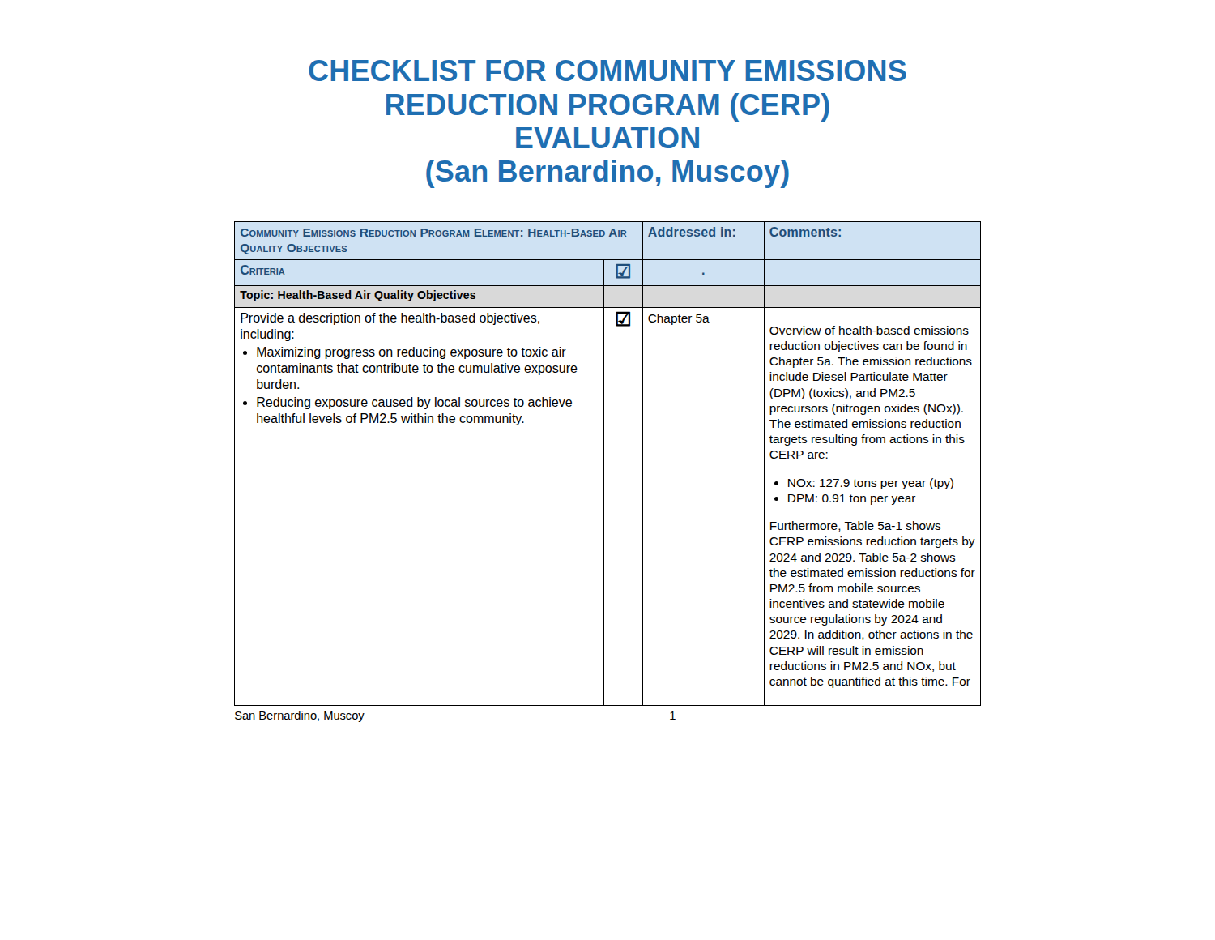CHECKLIST FOR COMMUNITY EMISSIONS REDUCTION PROGRAM (CERP) EVALUATION (San Bernardino, Muscoy)
| Community Emissions Reduction Program Element: Health-Based Air Quality Objectives | Addressed in: | Comments: |
| Criteria | ☑ | . | |
| Topic: Health-Based Air Quality Objectives | | | |
| Provide a description of the health-based objectives, including: Maximizing progress on reducing exposure to toxic air contaminants that contribute to the cumulative exposure burden. Reducing exposure caused by local sources to achieve healthful levels of PM2.5 within the community. | ☑ | Chapter 5a | Overview of health-based emissions reduction objectives can be found in Chapter 5a. The emission reductions include Diesel Particulate Matter (DPM) (toxics), and PM2.5 precursors (nitrogen oxides (NOx)). The estimated emissions reduction targets resulting from actions in this CERP are: NOx: 127.9 tons per year (tpy) DPM: 0.91 ton per year Furthermore, Table 5a-1 shows CERP emissions reduction targets by 2024 and 2029. Table 5a-2 shows the estimated emission reductions for PM2.5 from mobile sources incentives and statewide mobile source regulations by 2024 and 2029. In addition, other actions in the CERP will result in emission reductions in PM2.5 and NOx, but cannot be quantified at this time. For |
San Bernardino, Muscoy
1